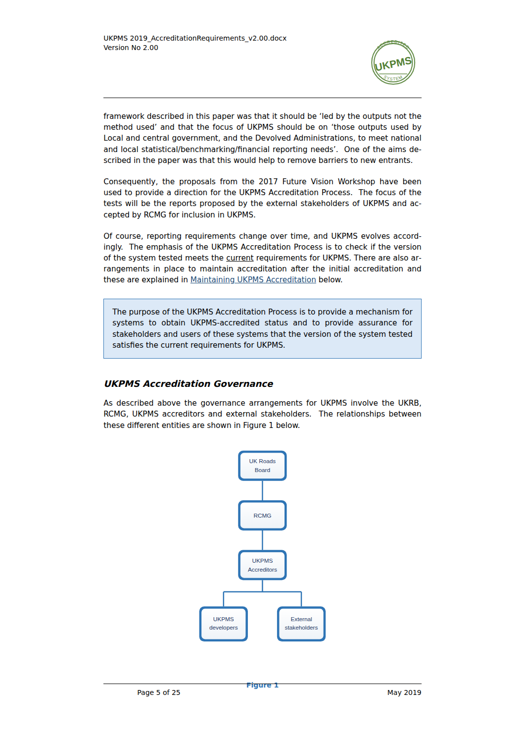UKPMS 2019_AccreditationRequirements_v2.00.docx
Version No 2.00
ACCREDITED SYSTEM UKPMS
framework described in this paper was that it should be ‘led by the outputs not the method used’ and that the focus of UKPMS should be on ‘those outputs used by Local and central government, and the Devolved Administrations, to meet national and local statistical/benchmarking/financial reporting needs’. One of the aims described in the paper was that this would help to remove barriers to new entrants.
Consequently, the proposals from the 2017 Future Vision Workshop have been used to provide a direction for the UKPMS Accreditation Process. The focus of the tests will be the reports proposed by the external stakeholders of UKPMS and accepted by RCMG for inclusion in UKPMS.
Of course, reporting requirements change over time, and UKPMS evolves accordingly. The emphasis of the UKPMS Accreditation Process is to check if the version of the system tested meets the current requirements for UKPMS. There are also arrangements in place to maintain accreditation after the initial accreditation and these are explained in Maintaining UKPMS Accreditation below.
The purpose of the UKPMS Accreditation Process is to provide a mechanism for systems to obtain UKPMS-accredited status and to provide assurance for stakeholders and users of these systems that the version of the system tested satisfies the current requirements for UKPMS.
UKPMS Accreditation Governance
As described above the governance arrangements for UKPMS involve the UKRB, RCMG, UKPMS accreditors and external stakeholders. The relationships between these different entities are shown in Figure 1 below.
UK Roads Board RCMG UKPMS Accreditors UKPMS developers External stakeholders
Figure 1
Page 5 of 25 May 2019